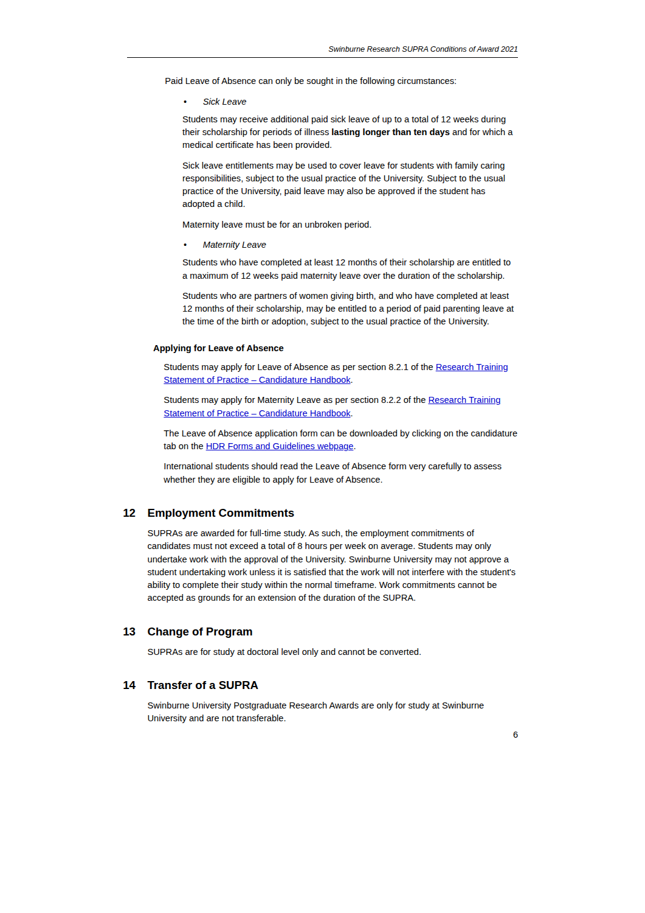Swinburne Research SUPRA Conditions of Award 2021
Paid Leave of Absence can only be sought in the following circumstances:
Sick Leave
Students may receive additional paid sick leave of up to a total of 12 weeks during their scholarship for periods of illness lasting longer than ten days and for which a medical certificate has been provided.
Sick leave entitlements may be used to cover leave for students with family caring responsibilities, subject to the usual practice of the University. Subject to the usual practice of the University, paid leave may also be approved if the student has adopted a child.
Maternity leave must be for an unbroken period.
Maternity Leave
Students who have completed at least 12 months of their scholarship are entitled to a maximum of 12 weeks paid maternity leave over the duration of the scholarship.
Students who are partners of women giving birth, and who have completed at least 12 months of their scholarship, may be entitled to a period of paid parenting leave at the time of the birth or adoption, subject to the usual practice of the University.
Applying for Leave of Absence
Students may apply for Leave of Absence as per section 8.2.1 of the Research Training Statement of Practice – Candidature Handbook.
Students may apply for Maternity Leave as per section 8.2.2 of the Research Training Statement of Practice – Candidature Handbook.
The Leave of Absence application form can be downloaded by clicking on the candidature tab on the HDR Forms and Guidelines webpage.
International students should read the Leave of Absence form very carefully to assess whether they are eligible to apply for Leave of Absence.
12 Employment Commitments
SUPRAs are awarded for full-time study. As such, the employment commitments of candidates must not exceed a total of 8 hours per week on average. Students may only undertake work with the approval of the University. Swinburne University may not approve a student undertaking work unless it is satisfied that the work will not interfere with the student's ability to complete their study within the normal timeframe. Work commitments cannot be accepted as grounds for an extension of the duration of the SUPRA.
13 Change of Program
SUPRAs are for study at doctoral level only and cannot be converted.
14 Transfer of a SUPRA
Swinburne University Postgraduate Research Awards are only for study at Swinburne University and are not transferable.
6